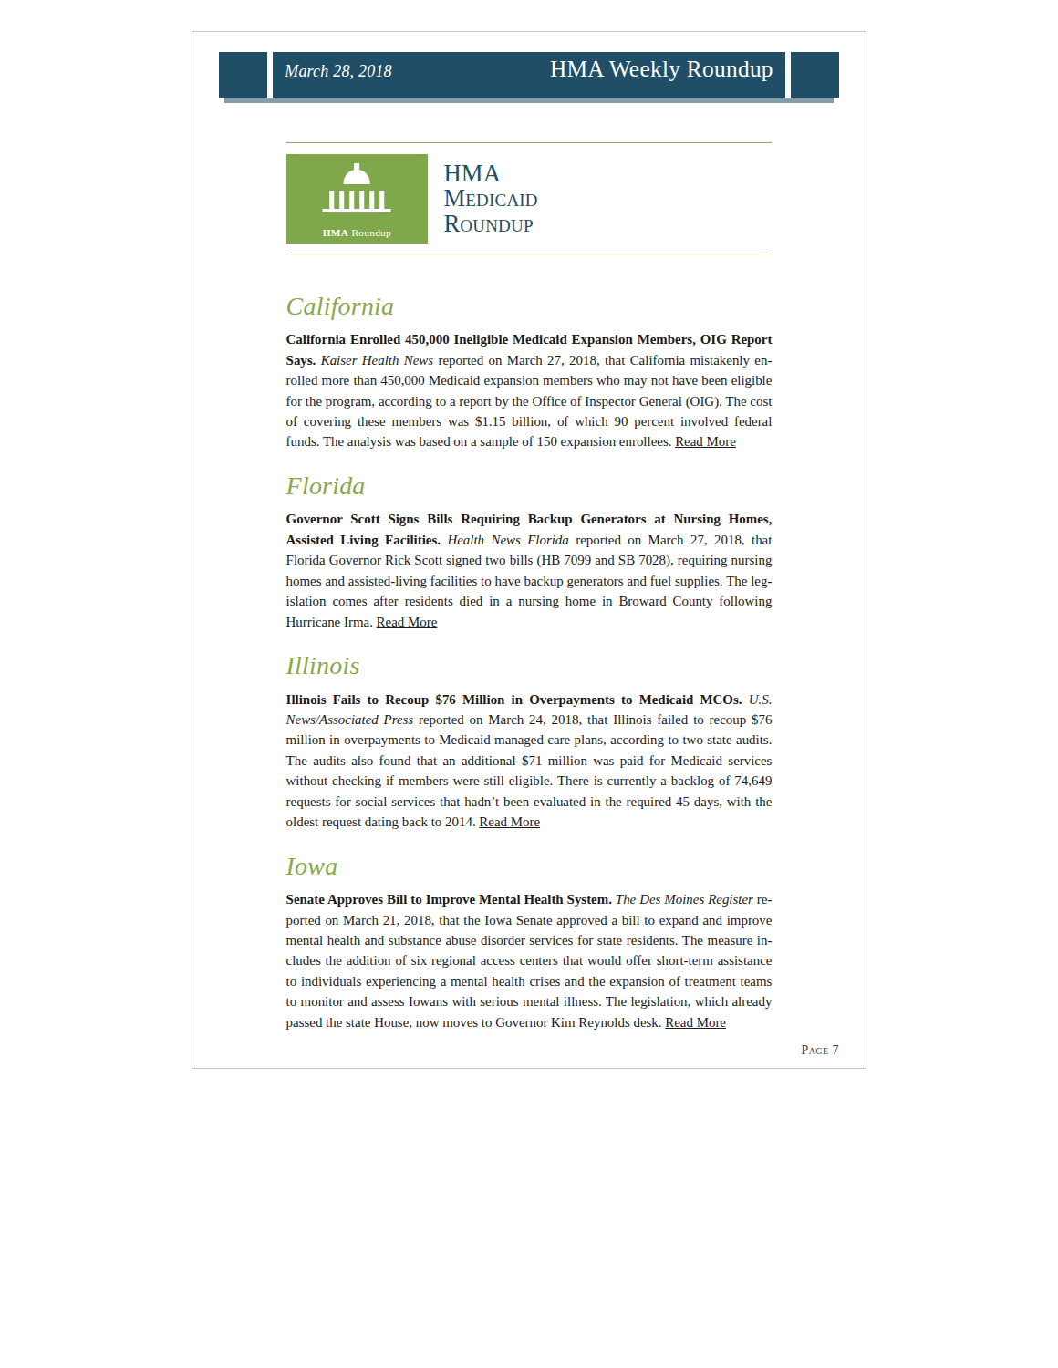March 28, 2018
HMA Weekly Roundup
HMA Roundup
HMA
Medicaid
Roundup
California
California Enrolled 450,000 Ineligible Medicaid Expansion Members, OIG Report Says. Kaiser Health News reported on March 27, 2018, that California mistakenly enrolled more than 450,000 Medicaid expansion members who may not have been eligible for the program, according to a report by the Office of Inspector General (OIG). The cost of covering these members was $1.15 billion, of which 90 percent involved federal funds. The analysis was based on a sample of 150 expansion enrollees. Read More
Florida
Governor Scott Signs Bills Requiring Backup Generators at Nursing Homes, Assisted Living Facilities. Health News Florida reported on March 27, 2018, that Florida Governor Rick Scott signed two bills (HB 7099 and SB 7028), requiring nursing homes and assisted-living facilities to have backup generators and fuel supplies. The legislation comes after residents died in a nursing home in Broward County following Hurricane Irma. Read More
Illinois
Illinois Fails to Recoup $76 Million in Overpayments to Medicaid MCOs. U.S. News/Associated Press reported on March 24, 2018, that Illinois failed to recoup $76 million in overpayments to Medicaid managed care plans, according to two state audits. The audits also found that an additional $71 million was paid for Medicaid services without checking if members were still eligible. There is currently a backlog of 74,649 requests for social services that hadn’t been evaluated in the required 45 days, with the oldest request dating back to 2014. Read More
Iowa
Senate Approves Bill to Improve Mental Health System. The Des Moines Register reported on March 21, 2018, that the Iowa Senate approved a bill to expand and improve mental health and substance abuse disorder services for state residents. The measure includes the addition of six regional access centers that would offer short-term assistance to individuals experiencing a mental health crises and the expansion of treatment teams to monitor and assess Iowans with serious mental illness. The legislation, which already passed the state House, now moves to Governor Kim Reynolds desk. Read More
Page 7